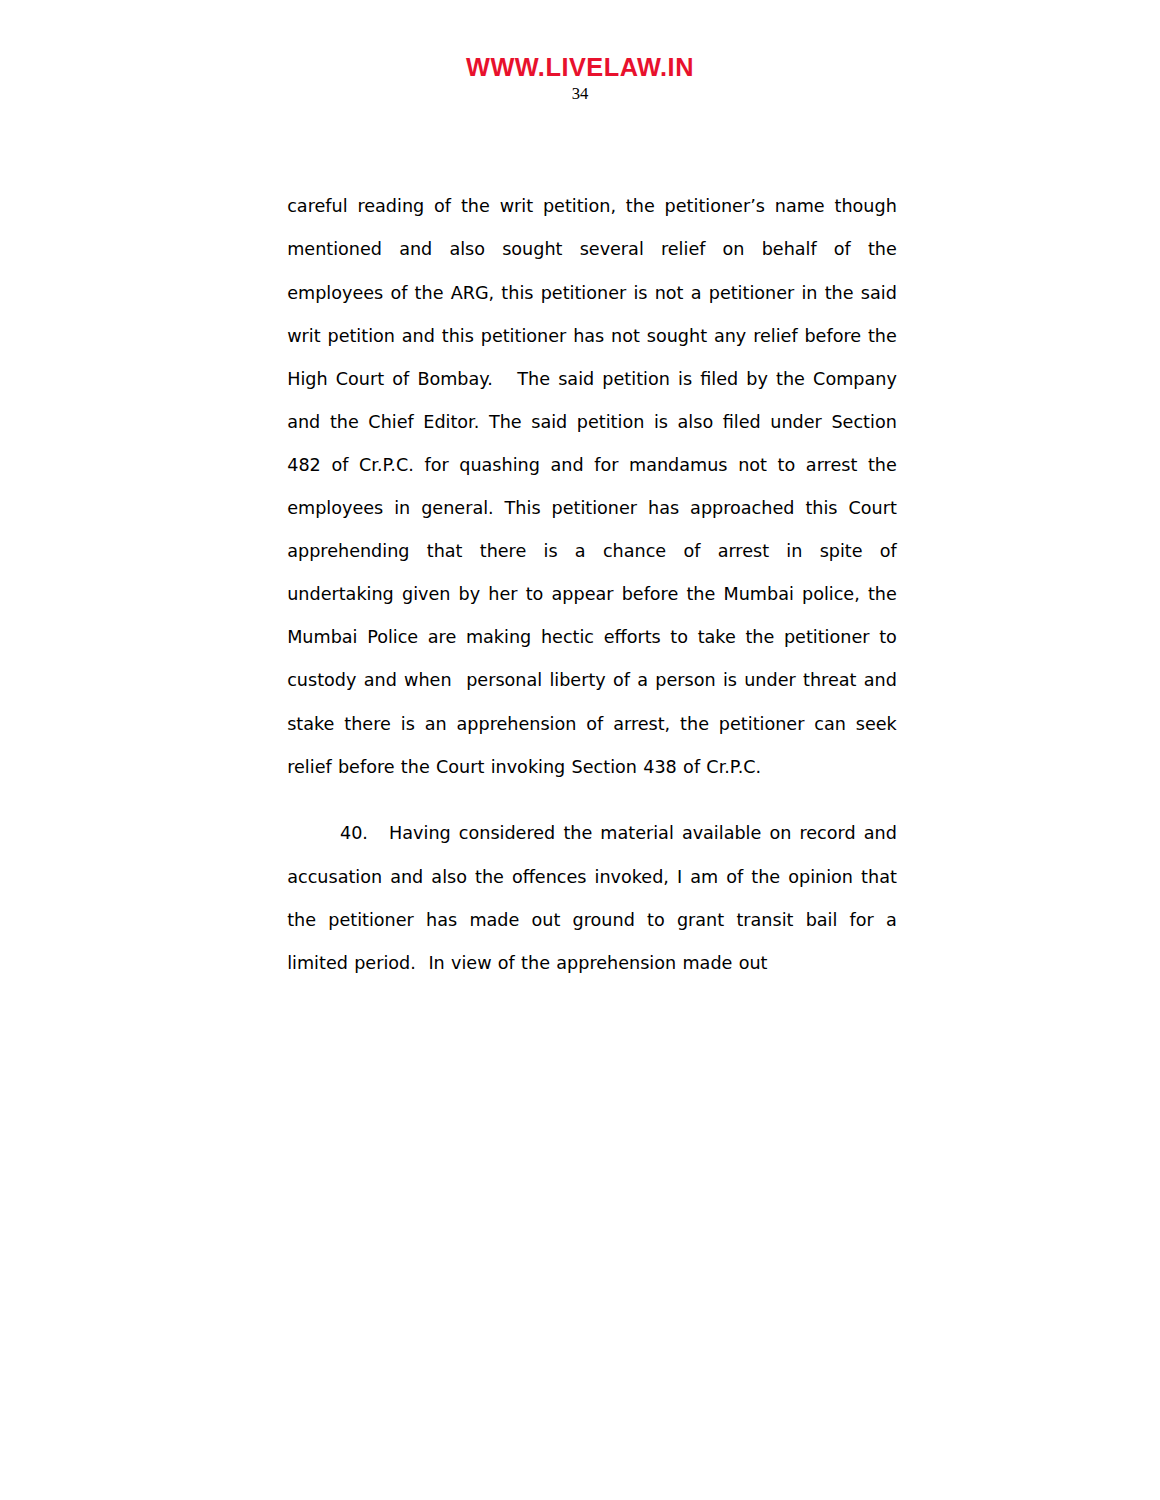WWW.LIVELAW.IN
34
careful reading of the writ petition, the petitioner’s name though mentioned and also sought several relief on behalf of the employees of the ARG, this petitioner is not a petitioner in the said writ petition and this petitioner has not sought any relief before the High Court of Bombay. The said petition is filed by the Company and the Chief Editor. The said petition is also filed under Section 482 of Cr.P.C. for quashing and for mandamus not to arrest the employees in general. This petitioner has approached this Court apprehending that there is a chance of arrest in spite of undertaking given by her to appear before the Mumbai police, the Mumbai Police are making hectic efforts to take the petitioner to custody and when personal liberty of a person is under threat and stake there is an apprehension of arrest, the petitioner can seek relief before the Court invoking Section 438 of Cr.P.C.
40. Having considered the material available on record and accusation and also the offences invoked, I am of the opinion that the petitioner has made out ground to grant transit bail for a limited period. In view of the apprehension made out